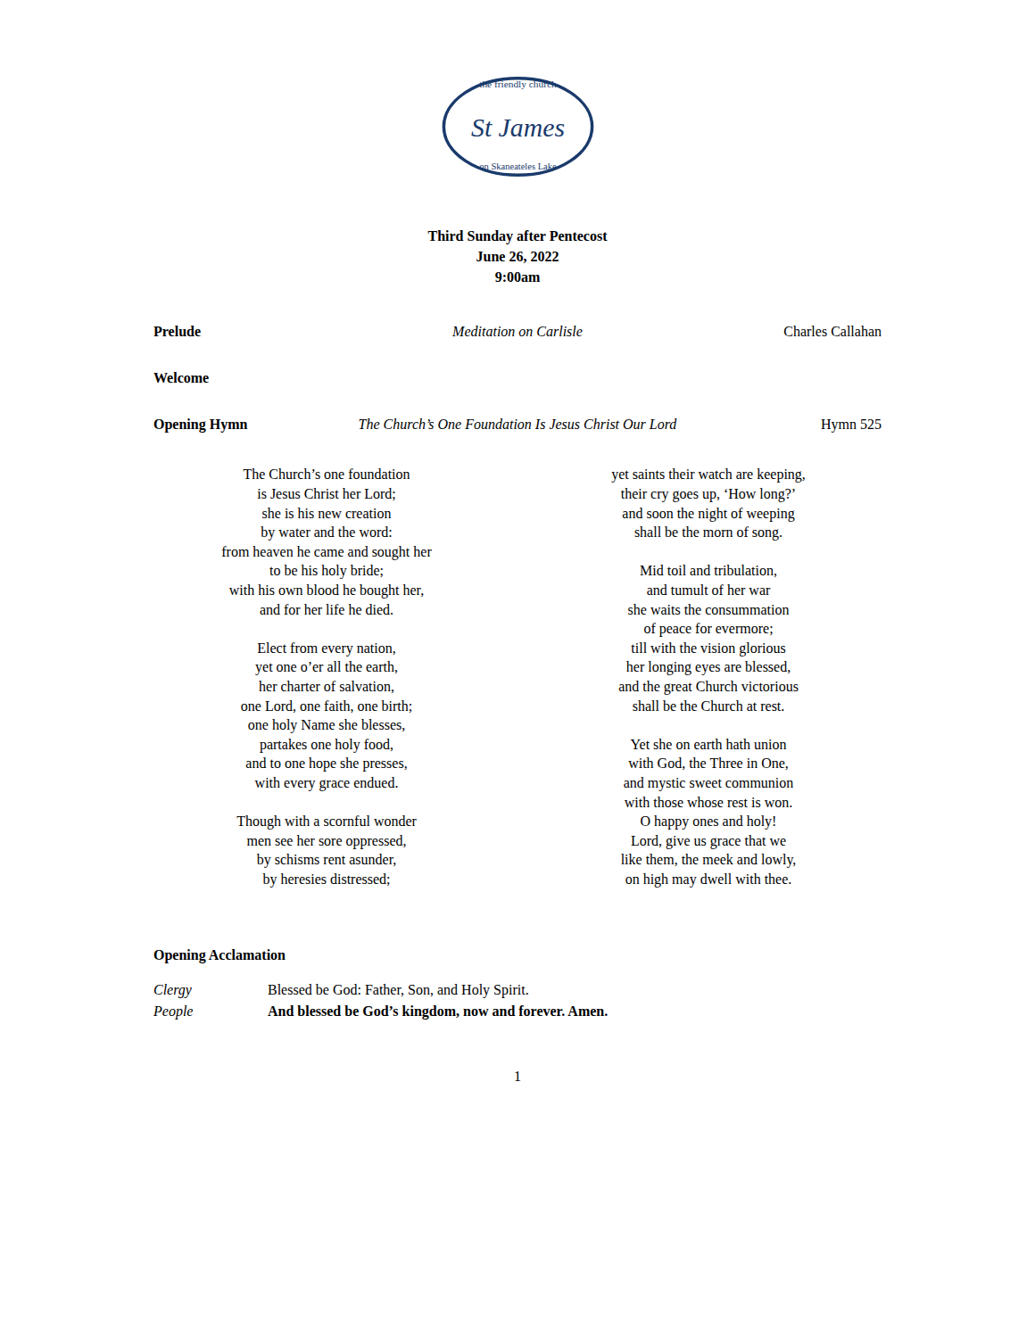Third Sunday after Pentecost
June 26, 2022
9:00am
Prelude Meditation on Carlisle Charles Callahan
Welcome
Opening Hymn The Church’s One Foundation Is Jesus Christ Our Lord Hymn 525
The Church’s one foundation
is Jesus Christ her Lord;
she is his new creation
by water and the word:
from heaven he came and sought her
to be his holy bride;
with his own blood he bought her,
and for her life he died.
Elect from every nation,
yet one o’er all the earth,
her charter of salvation,
one Lord, one faith, one birth;
one holy Name she blesses,
partakes one holy food,
and to one hope she presses,
with every grace endued.
Though with a scornful wonder
men see her sore oppressed,
by schisms rent asunder,
by heresies distressed;
yet saints their watch are keeping,
their cry goes up, ‘How long?’
and soon the night of weeping
shall be the morn of song.
Mid toil and tribulation,
and tumult of her war
she waits the consummation
of peace for evermore;
till with the vision glorious
her longing eyes are blessed,
and the great Church victorious
shall be the Church at rest.
Yet she on earth hath union
with God, the Three in One,
and mystic sweet communion
with those whose rest is won.
O happy ones and holy!
Lord, give us grace that we
like them, the meek and lowly,
on high may dwell with thee.
Opening Acclamation
Clergy Blessed be God: Father, Son, and Holy Spirit. People And blessed be God’s kingdom, now and forever. Amen.
1